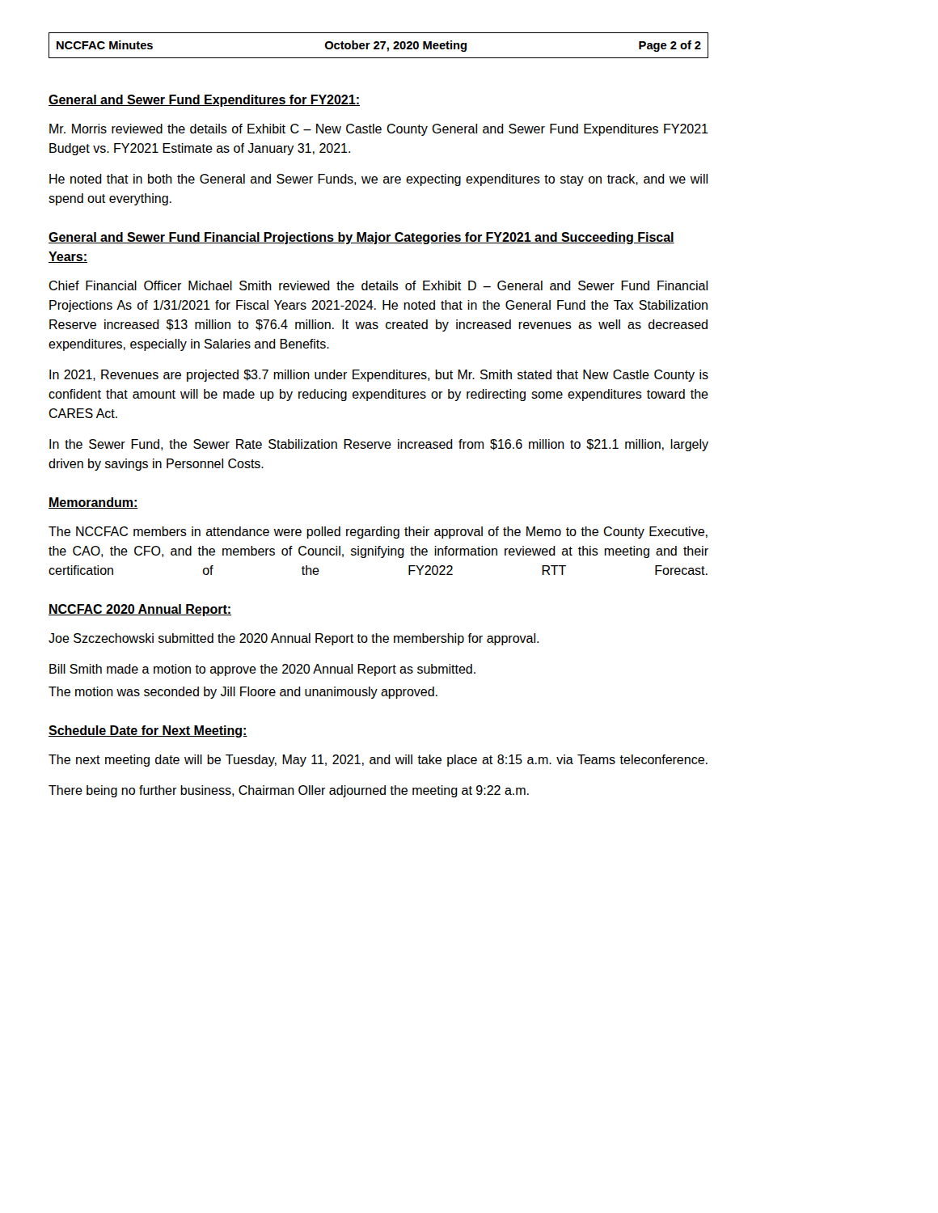NCCFAC Minutes October 27, 2020 Meeting Page 2 of 2
General and Sewer Fund Expenditures for FY2021:
Mr. Morris reviewed the details of Exhibit C – New Castle County General and Sewer Fund Expenditures FY2021 Budget vs. FY2021 Estimate as of January 31, 2021.
He noted that in both the General and Sewer Funds, we are expecting expenditures to stay on track, and we will spend out everything.
General and Sewer Fund Financial Projections by Major Categories for FY2021 and Succeeding Fiscal Years:
Chief Financial Officer Michael Smith reviewed the details of Exhibit D – General and Sewer Fund Financial Projections As of 1/31/2021 for Fiscal Years 2021-2024. He noted that in the General Fund the Tax Stabilization Reserve increased $13 million to $76.4 million. It was created by increased revenues as well as decreased expenditures, especially in Salaries and Benefits.
In 2021, Revenues are projected $3.7 million under Expenditures, but Mr. Smith stated that New Castle County is confident that amount will be made up by reducing expenditures or by redirecting some expenditures toward the CARES Act.
In the Sewer Fund, the Sewer Rate Stabilization Reserve increased from $16.6 million to $21.1 million, largely driven by savings in Personnel Costs.
Memorandum:
The NCCFAC members in attendance were polled regarding their approval of the Memo to the County Executive, the CAO, the CFO, and the members of Council, signifying the information reviewed at this meeting and their certification of the FY2022 RTT Forecast.
NCCFAC 2020 Annual Report:
Joe Szczechowski submitted the 2020 Annual Report to the membership for approval.
Bill Smith made a motion to approve the 2020 Annual Report as submitted.
The motion was seconded by Jill Floore and unanimously approved.
Schedule Date for Next Meeting:
The next meeting date will be Tuesday, May 11, 2021, and will take place at 8:15 a.m. via Teams teleconference.
There being no further business, Chairman Oller adjourned the meeting at 9:22 a.m.